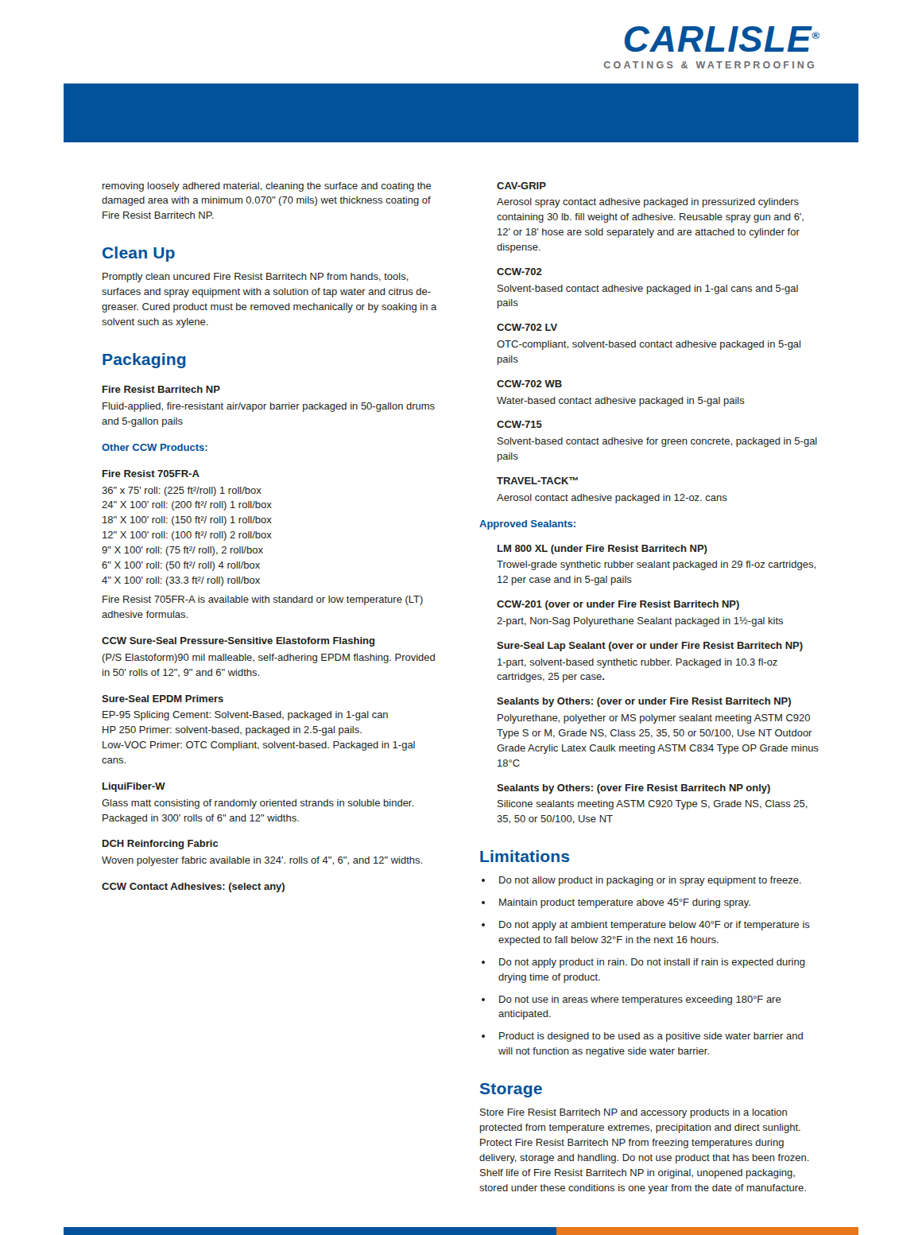CARLISLE®
COATINGS & WATERPROOFING
removing loosely adhered material, cleaning the surface and coating the damaged area with a minimum 0.070" (70 mils) wet thickness coating of Fire Resist Barritech NP.
Clean Up
Promptly clean uncured Fire Resist Barritech NP from hands, tools, surfaces and spray equipment with a solution of tap water and citrus de-greaser. Cured product must be removed mechanically or by soaking in a solvent such as xylene.
Packaging
Fire Resist Barritech NP
Fluid-applied, fire-resistant air/vapor barrier packaged in 50-gallon drums and 5-gallon pails
Other CCW Products:
Fire Resist 705FR-A
36" x 75' roll: (225 ft²/roll) 1 roll/box
24" X 100' roll: (200 ft²/ roll) 1 roll/box
18" X 100' roll: (150 ft²/ roll) 1 roll/box
12" X 100' roll: (100 ft²/ roll) 2 roll/box
9" X 100' roll: (75 ft²/ roll), 2 roll/box
6" X 100' roll: (50 ft²/ roll) 4 roll/box
4" X 100' roll: (33.3 ft²/ roll) roll/box
Fire Resist 705FR-A is available with standard or low temperature (LT) adhesive formulas.
CCW Sure-Seal Pressure-Sensitive Elastoform Flashing
(P/S Elastoform)90 mil malleable, self-adhering EPDM flashing. Provided in 50' rolls of 12", 9" and 6" widths.
Sure-Seal EPDM Primers
EP-95 Splicing Cement: Solvent-Based, packaged in 1-gal can
HP 250 Primer: solvent-based, packaged in 2.5-gal pails.
Low-VOC Primer: OTC Compliant, solvent-based. Packaged in 1-gal cans.
LiquiFiber-W
Glass matt consisting of randomly oriented strands in soluble binder. Packaged in 300' rolls of 6" and 12" widths.
DCH Reinforcing Fabric
Woven polyester fabric available in 324'. rolls of 4", 6", and 12" widths.
CCW Contact Adhesives: (select any)
CAV-GRIP
Aerosol spray contact adhesive packaged in pressurized cylinders containing 30 lb. fill weight of adhesive. Reusable spray gun and 6', 12' or 18' hose are sold separately and are attached to cylinder for dispense.
CCW-702
Solvent-based contact adhesive packaged in 1-gal cans and 5-gal pails
CCW-702 LV
OTC-compliant, solvent-based contact adhesive packaged in 5-gal pails
CCW-702 WB
Water-based contact adhesive packaged in 5-gal pails
CCW-715
Solvent-based contact adhesive for green concrete, packaged in 5-gal pails
TRAVEL-TACK™
Aerosol contact adhesive packaged in 12-oz. cans
Approved Sealants:
LM 800 XL (under Fire Resist Barritech NP)
Trowel-grade synthetic rubber sealant packaged in 29 fl-oz cartridges, 12 per case and in 5-gal pails
CCW-201 (over or under Fire Resist Barritech NP)
2-part, Non-Sag Polyurethane Sealant packaged in 1½-gal kits
Sure-Seal Lap Sealant (over or under Fire Resist Barritech NP)
1-part, solvent-based synthetic rubber. Packaged in 10.3 fl-oz cartridges, 25 per case.
Sealants by Others: (over or under Fire Resist Barritech NP)
Polyurethane, polyether or MS polymer sealant meeting ASTM C920 Type S or M, Grade NS, Class 25, 35, 50 or 50/100, Use NT Outdoor Grade Acrylic Latex Caulk meeting ASTM C834 Type OP Grade minus 18°C
Sealants by Others: (over Fire Resist Barritech NP only)
Silicone sealants meeting ASTM C920 Type S, Grade NS, Class 25, 35, 50 or 50/100, Use NT
Limitations
Do not allow product in packaging or in spray equipment to freeze.
Maintain product temperature above 45°F during spray.
Do not apply at ambient temperature below 40°F or if temperature is expected to fall below 32°F in the next 16 hours.
Do not apply product in rain. Do not install if rain is expected during drying time of product.
Do not use in areas where temperatures exceeding 180°F are anticipated.
Product is designed to be used as a positive side water barrier and will not function as negative side water barrier.
Storage
Store Fire Resist Barritech NP and accessory products in a location protected from temperature extremes, precipitation and direct sunlight. Protect Fire Resist Barritech NP from freezing temperatures during delivery, storage and handling. Do not use product that has been frozen. Shelf life of Fire Resist Barritech NP in original, unopened packaging, stored under these conditions is one year from the date of manufacture.